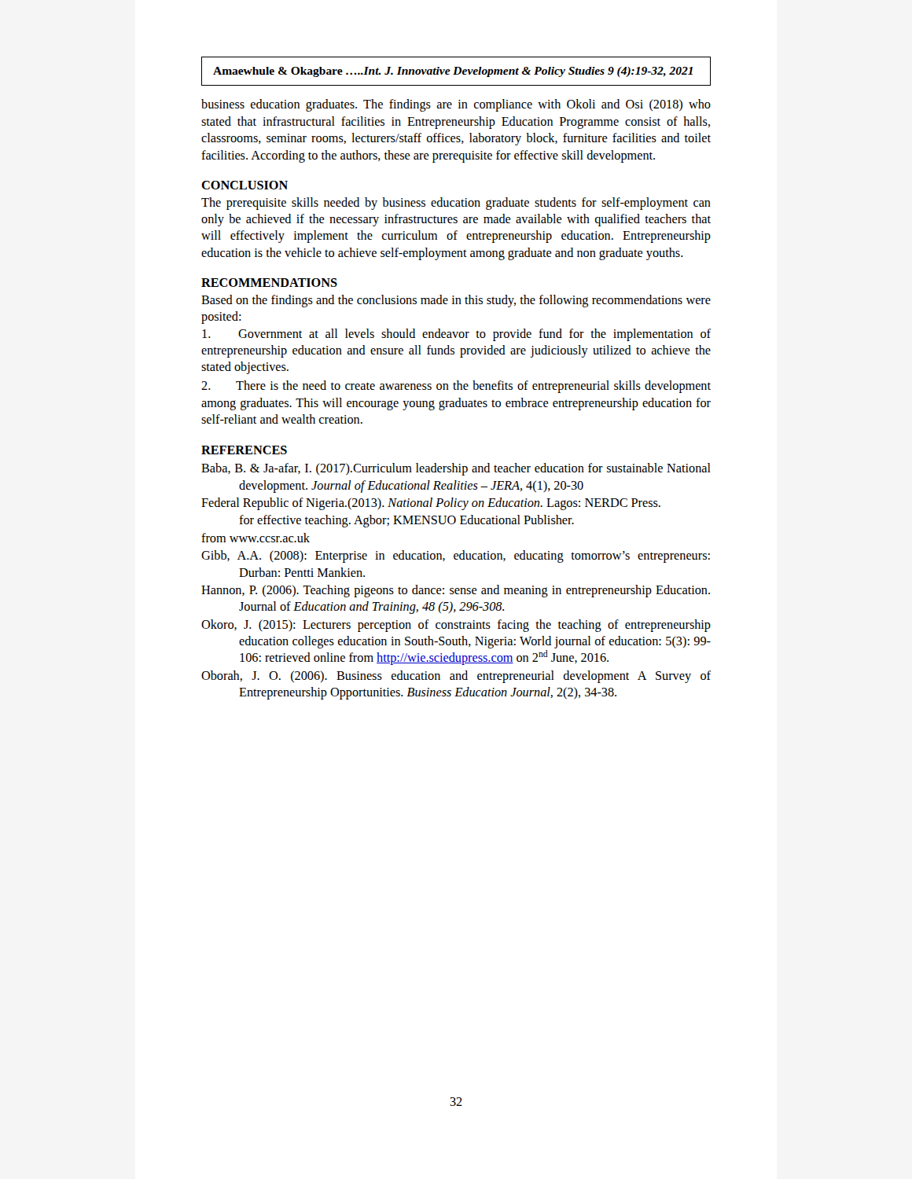Amaewhule & Okagbare …..Int. J. Innovative Development & Policy Studies 9 (4):19-32, 2021
business education graduates. The findings are in compliance with Okoli and Osi (2018) who stated that infrastructural facilities in Entrepreneurship Education Programme consist of halls, classrooms, seminar rooms, lecturers/staff offices, laboratory block, furniture facilities and toilet facilities. According to the authors, these are prerequisite for effective skill development.
CONCLUSION
The prerequisite skills needed by business education graduate students for self-employment can only be achieved if the necessary infrastructures are made available with qualified teachers that will effectively implement the curriculum of entrepreneurship education. Entrepreneurship education is the vehicle to achieve self-employment among graduate and non graduate youths.
RECOMMENDATIONS
Based on the findings and the conclusions made in this study, the following recommendations were posited:
1. Government at all levels should endeavor to provide fund for the implementation of entrepreneurship education and ensure all funds provided are judiciously utilized to achieve the stated objectives.
2. There is the need to create awareness on the benefits of entrepreneurial skills development among graduates. This will encourage young graduates to embrace entrepreneurship education for self-reliant and wealth creation.
REFERENCES
Baba, B. & Ja-afar, I. (2017).Curriculum leadership and teacher education for sustainable National development. Journal of Educational Realities – JERA, 4(1), 20-30
Federal Republic of Nigeria.(2013). National Policy on Education. Lagos: NERDC Press.
for effective teaching. Agbor; KMENSUO Educational Publisher.
from www.ccsr.ac.uk
Gibb, A.A. (2008): Enterprise in education, education, educating tomorrow’s entrepreneurs: Durban: Pentti Mankien.
Hannon, P. (2006). Teaching pigeons to dance: sense and meaning in entrepreneurship Education. Journal of Education and Training, 48 (5), 296-308.
Okoro, J. (2015): Lecturers perception of constraints facing the teaching of entrepreneurship education colleges education in South-South, Nigeria: World journal of education: 5(3): 99-106: retrieved online from http://wie.sciedupress.com on 2nd June, 2016.
Oborah, J. O. (2006). Business education and entrepreneurial development A Survey of Entrepreneurship Opportunities. Business Education Journal, 2(2), 34-38.
32